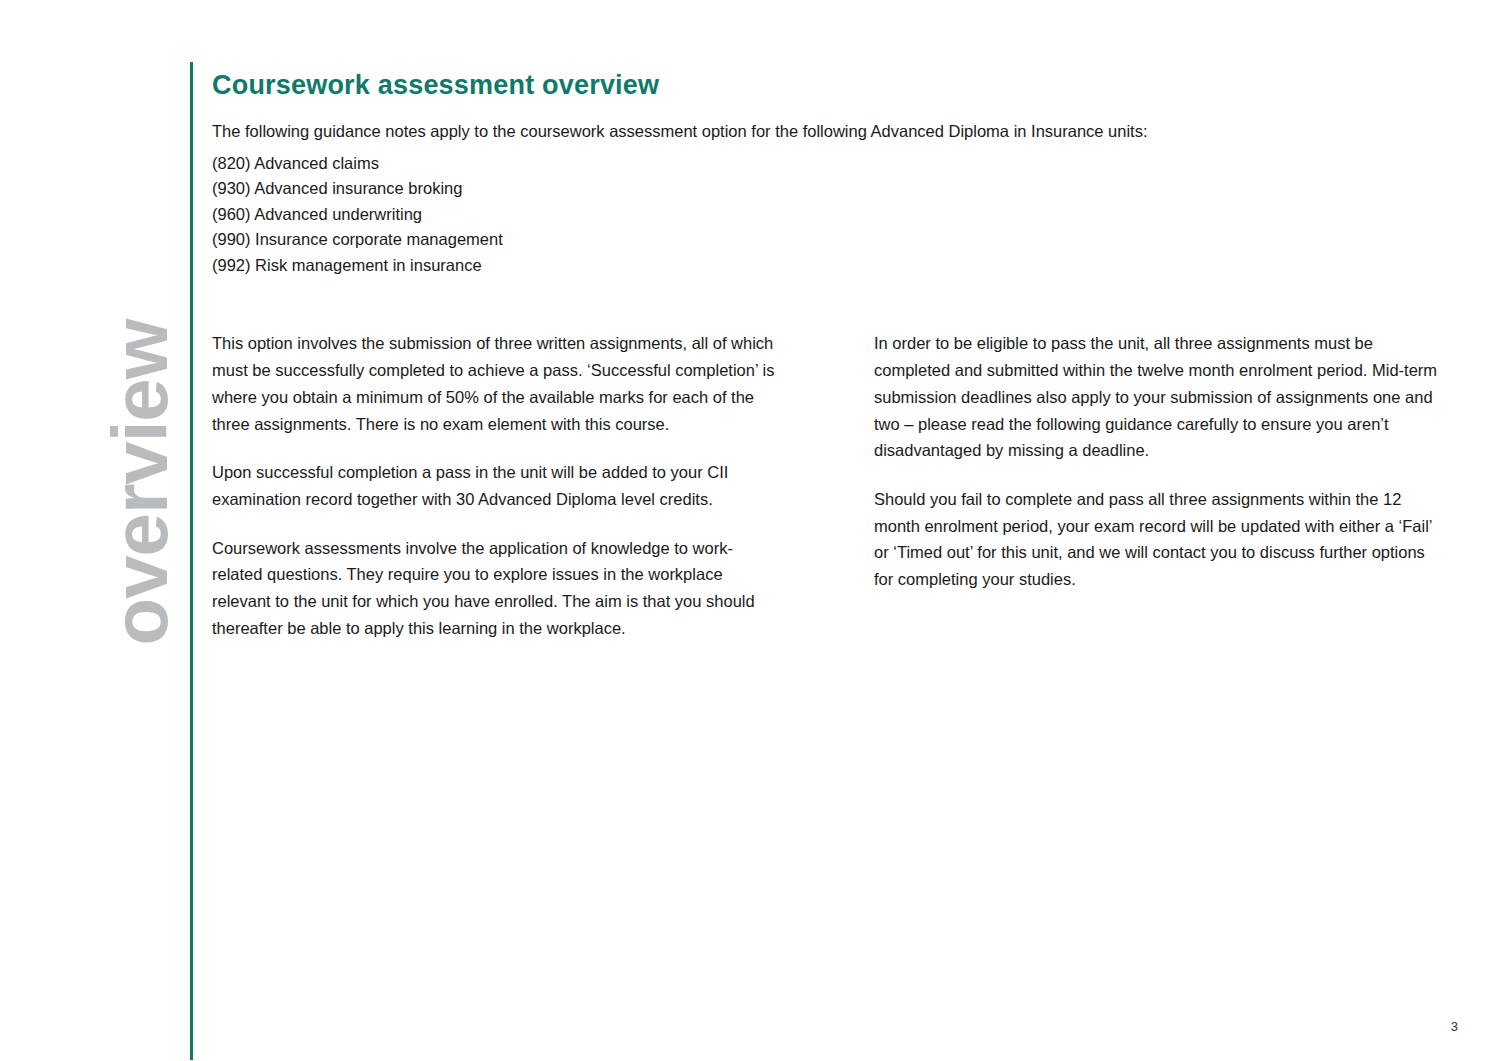overview
Coursework assessment overview
The following guidance notes apply to the coursework assessment option for the following Advanced Diploma in Insurance units:
(820) Advanced claims
(930) Advanced insurance broking
(960) Advanced underwriting
(990) Insurance corporate management
(992) Risk management in insurance
This option involves the submission of three written assignments, all of which must be successfully completed to achieve a pass. ‘Successful completion’ is where you obtain a minimum of 50% of the available marks for each of the three assignments. There is no exam element with this course.
Upon successful completion a pass in the unit will be added to your CII examination record together with 30 Advanced Diploma level credits.
Coursework assessments involve the application of knowledge to work-related questions. They require you to explore issues in the workplace relevant to the unit for which you have enrolled. The aim is that you should thereafter be able to apply this learning in the workplace.
In order to be eligible to pass the unit, all three assignments must be completed and submitted within the twelve month enrolment period. Mid-term submission deadlines also apply to your submission of assignments one and two – please read the following guidance carefully to ensure you aren’t disadvantaged by missing a deadline.
Should you fail to complete and pass all three assignments within the 12 month enrolment period, your exam record will be updated with either a ‘Fail’ or ‘Timed out’ for this unit, and we will contact you to discuss further options for completing your studies.
3